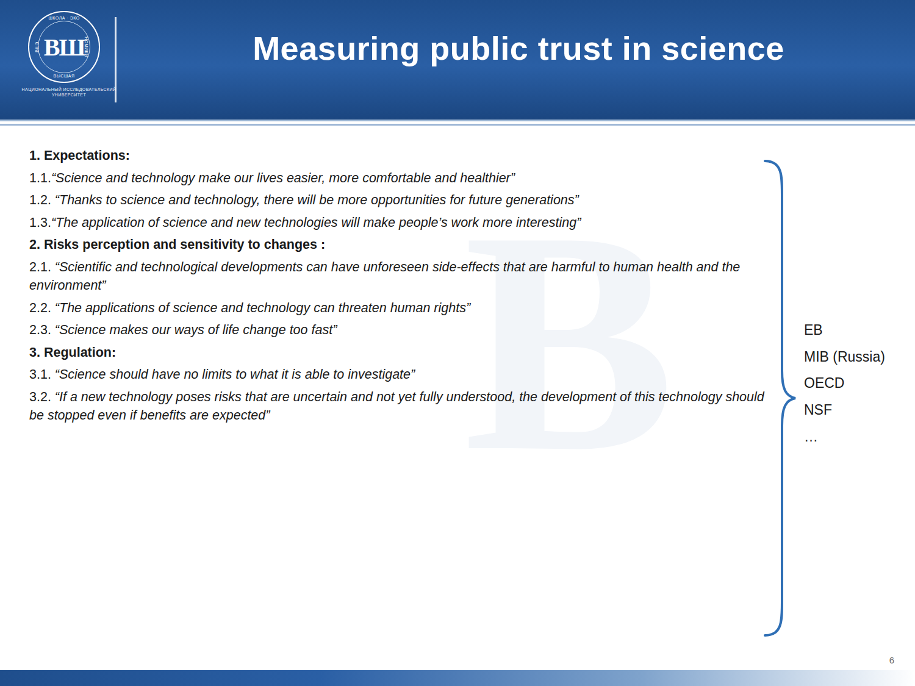ШКОЛА · ЭКО НОМИКИ ВЫСШАЯ ВШЭ
ВШ
НАЦИОНАЛЬНЫЙ ИССЛЕДОВАТЕЛЬСКИЙ
УНИВЕРСИТЕТ
Measuring public trust in science
B
1. Expectations:
1.1.“Science and technology make our lives easier, more comfortable and healthier”
1.2. “Thanks to science and technology, there will be more opportunities for future generations”
1.3.“The application of science and new technologies will make people’s work more interesting”
2. Risks perception and sensitivity to changes :
2.1. “Scientific and technological developments can have unforeseen side-effects that are harmful to human health and the environment”
2.2. “The applications of science and technology can threaten human rights”
2.3. “Science makes our ways of life change too fast”
3. Regulation:
3.1. “Science should have no limits to what it is able to investigate”
3.2. “If a new technology poses risks that are uncertain and not yet fully understood, the development of this technology should be stopped even if benefits are expected”
EB
MIB (Russia)
OECD
NSF
…
6